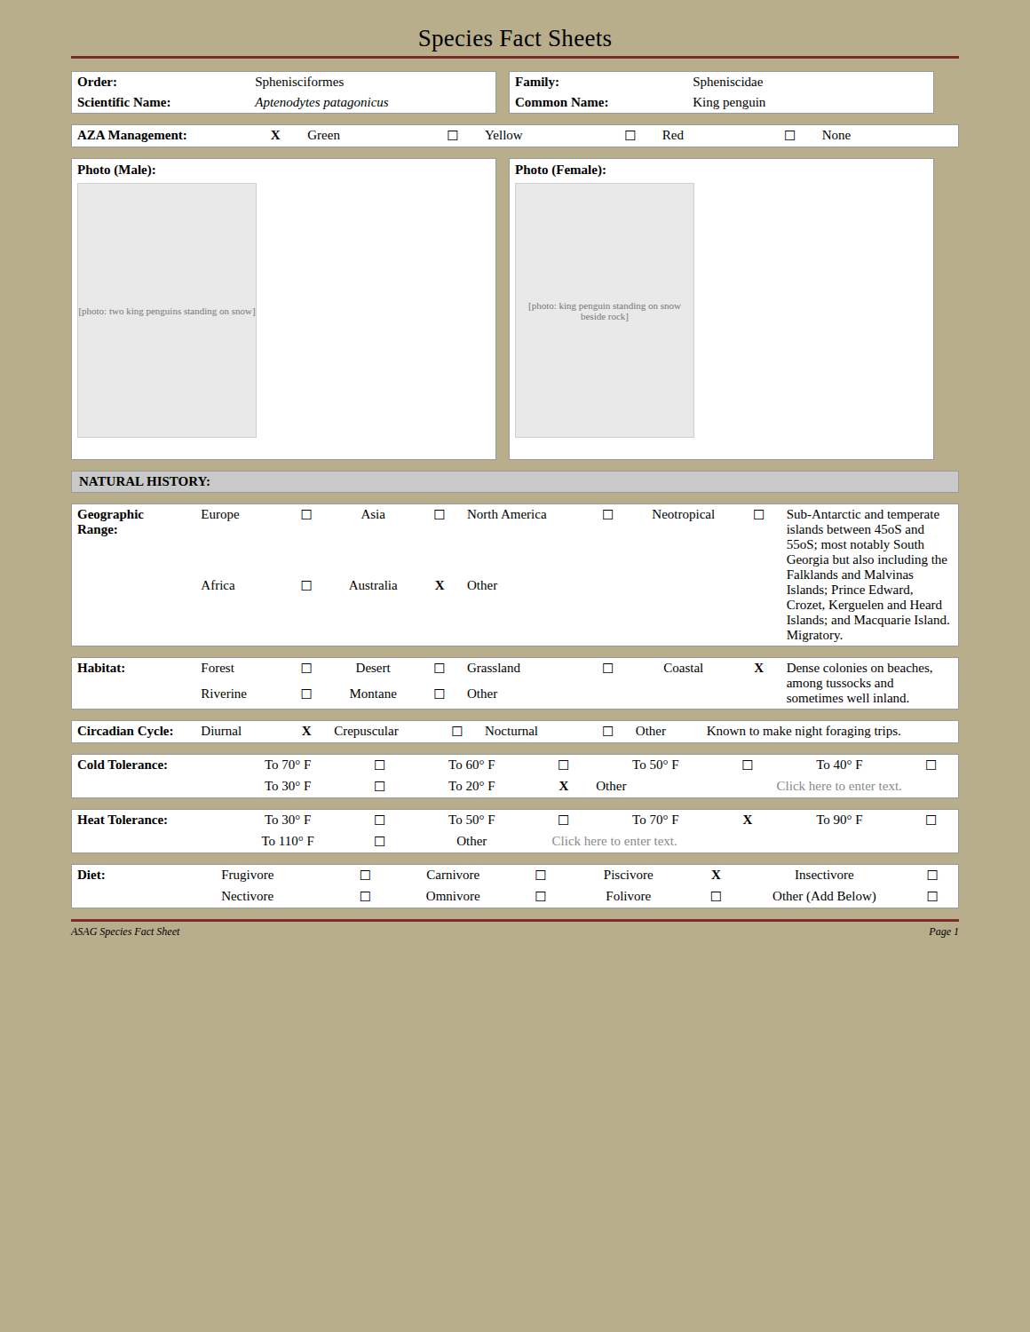Species Fact Sheets
| / Order: / Sphenisciformes / / Scientific Name: / Aptenodytes patagonicus / | / Family: / Spheniscidae / / Common Name: / King penguin / |
| AZA Management: | X | Green | ☐ | Yellow | ☐ | Red | ☐ | None |
| Photo (Male): [photo: two king penguins standing on snow] | Photo (Female): [photo: king penguin standing on snow beside rock] |
NATURAL HISTORY:
| Geographic Range: | Europe | ☐ | Asia | ☐ | North America | ☐ | Neotropical | ☐ | Sub-Antarctic and temperate islands between 45oS and 55oS; most notably South Georgia but also including the Falklands and Malvinas Islands; Prince Edward, Crozet, Kerguelen and Heard Islands; and Macquarie Island. Migratory. |
| Africa | ☐ | Australia | X | Other | | | |
| Habitat: | Forest | ☐ | Desert | ☐ | Grassland | ☐ | Coastal | X | Dense colonies on beaches, among tussocks and sometimes well inland. |
| Riverine | ☐ | Montane | ☐ | Other | | | |
| Circadian Cycle: | Diurnal | X | Crepuscular | ☐ | Nocturnal | ☐ | Other | Known to make night foraging trips. |
| Cold Tolerance: | To 70° F | ☐ | To 60° F | ☐ | To 50° F | ☐ | To 40° F | ☐ |
| To 30° F | ☐ | To 20° F | X | Other | Click here to enter text. |
| Heat Tolerance: | To 30° F | ☐ | To 50° F | ☐ | To 70° F | X | To 90° F | ☐ |
| To 110° F | ☐ | Other | Click here to enter text. |
| Diet: | Frugivore | ☐ | Carnivore | ☐ | Piscivore | X | Insectivore | ☐ |
| Nectivore | ☐ | Omnivore | ☐ | Folivore | ☐ | Other (Add Below) | ☐ |
ASAG Species Fact Sheet Page 1